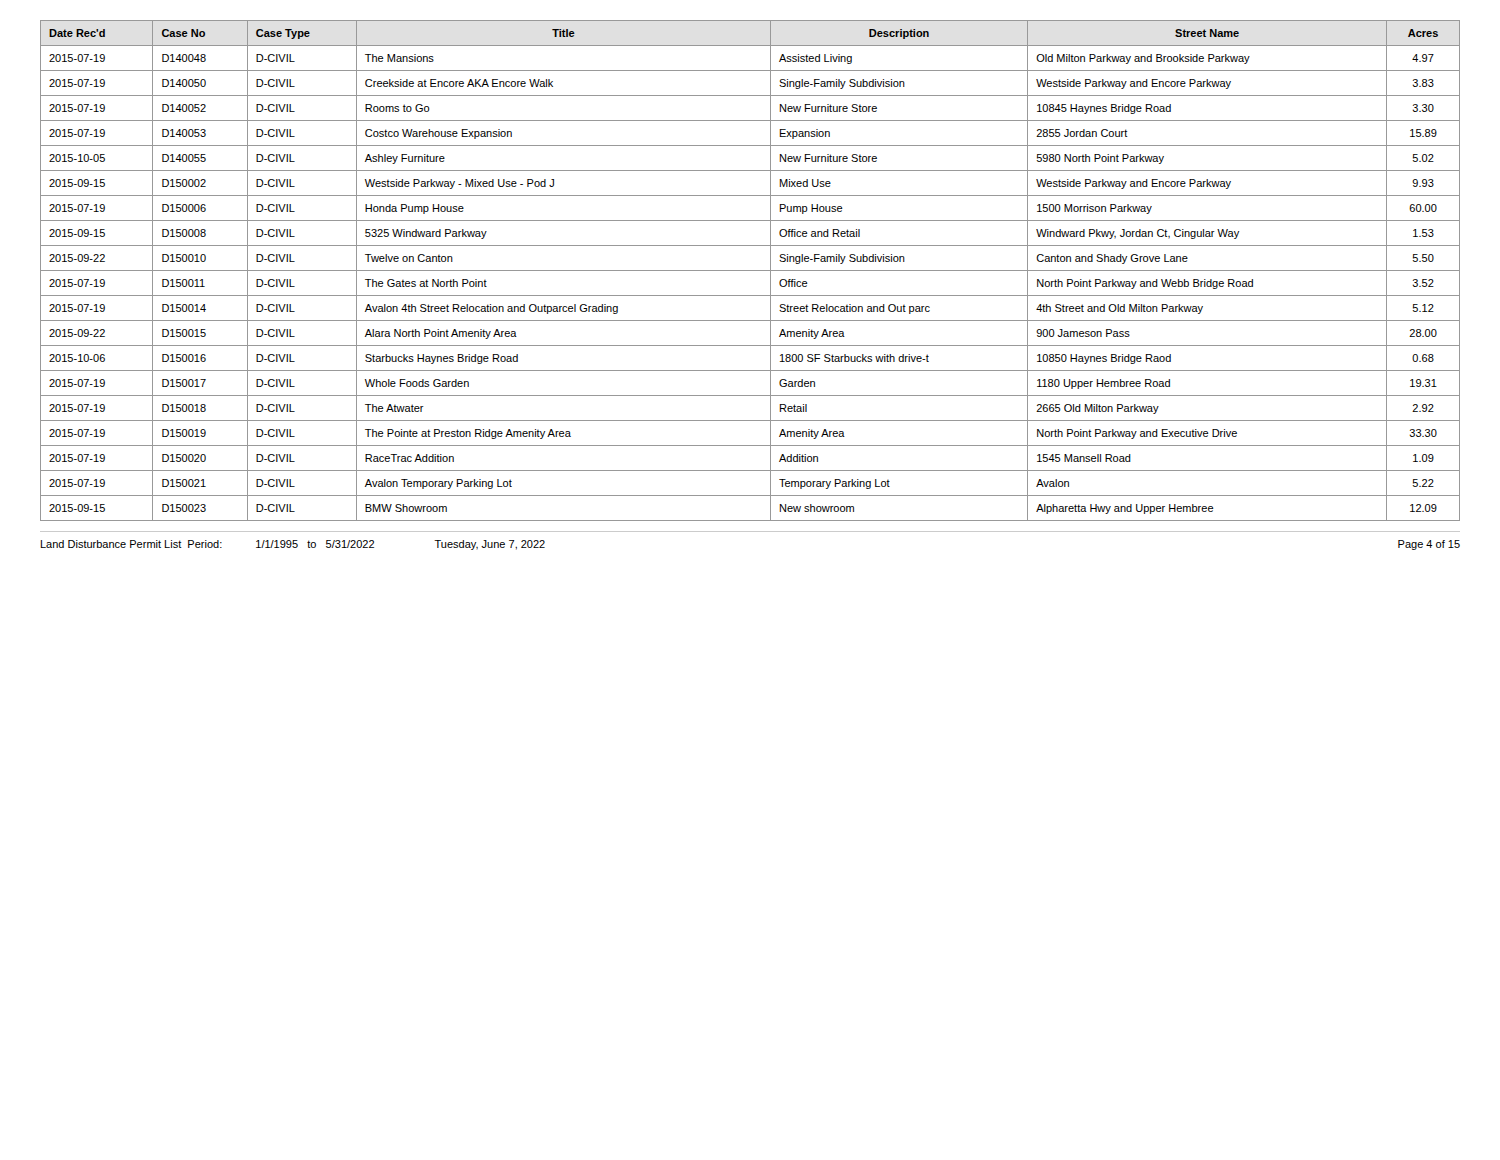| Date Rec'd | Case No | Case Type | Title | Description | Street Name | Acres |
| --- | --- | --- | --- | --- | --- | --- |
| 2015-07-19 | D140048 | D-CIVIL | The Mansions | Assisted Living | Old Milton Parkway and Brookside Parkway | 4.97 |
| 2015-07-19 | D140050 | D-CIVIL | Creekside at Encore AKA Encore Walk | Single-Family Subdivision | Westside Parkway and Encore Parkway | 3.83 |
| 2015-07-19 | D140052 | D-CIVIL | Rooms to Go | New Furniture Store | 10845 Haynes Bridge Road | 3.30 |
| 2015-07-19 | D140053 | D-CIVIL | Costco Warehouse Expansion | Expansion | 2855 Jordan Court | 15.89 |
| 2015-10-05 | D140055 | D-CIVIL | Ashley Furniture | New Furniture Store | 5980 North Point Parkway | 5.02 |
| 2015-09-15 | D150002 | D-CIVIL | Westside Parkway - Mixed Use - Pod J | Mixed Use | Westside Parkway and Encore Parkway | 9.93 |
| 2015-07-19 | D150006 | D-CIVIL | Honda Pump House | Pump House | 1500 Morrison Parkway | 60.00 |
| 2015-09-15 | D150008 | D-CIVIL | 5325 Windward Parkway | Office and Retail | Windward Pkwy, Jordan Ct, Cingular Way | 1.53 |
| 2015-09-22 | D150010 | D-CIVIL | Twelve on Canton | Single-Family Subdivision | Canton and Shady Grove Lane | 5.50 |
| 2015-07-19 | D150011 | D-CIVIL | The Gates at North Point | Office | North Point Parkway and Webb Bridge Road | 3.52 |
| 2015-07-19 | D150014 | D-CIVIL | Avalon 4th Street Relocation and Outparcel Grading | Street Relocation and Out parc | 4th Street and Old Milton Parkway | 5.12 |
| 2015-09-22 | D150015 | D-CIVIL | Alara North Point Amenity Area | Amenity Area | 900 Jameson Pass | 28.00 |
| 2015-10-06 | D150016 | D-CIVIL | Starbucks Haynes Bridge Road | 1800 SF Starbucks with drive-t | 10850 Haynes Bridge Raod | 0.68 |
| 2015-07-19 | D150017 | D-CIVIL | Whole Foods Garden | Garden | 1180 Upper Hembree Road | 19.31 |
| 2015-07-19 | D150018 | D-CIVIL | The Atwater | Retail | 2665 Old Milton Parkway | 2.92 |
| 2015-07-19 | D150019 | D-CIVIL | The Pointe at Preston Ridge Amenity Area | Amenity Area | North Point Parkway and Executive Drive | 33.30 |
| 2015-07-19 | D150020 | D-CIVIL | RaceTrac Addition | Addition | 1545 Mansell Road | 1.09 |
| 2015-07-19 | D150021 | D-CIVIL | Avalon Temporary Parking Lot | Temporary Parking Lot | Avalon | 5.22 |
| 2015-09-15 | D150023 | D-CIVIL | BMW Showroom | New showroom | Alpharetta Hwy and Upper Hembree | 12.09 |
Land Disturbance Permit List Period: 1/1/1995 to 5/31/2022
Tuesday, June 7, 2022
Page 4 of 15